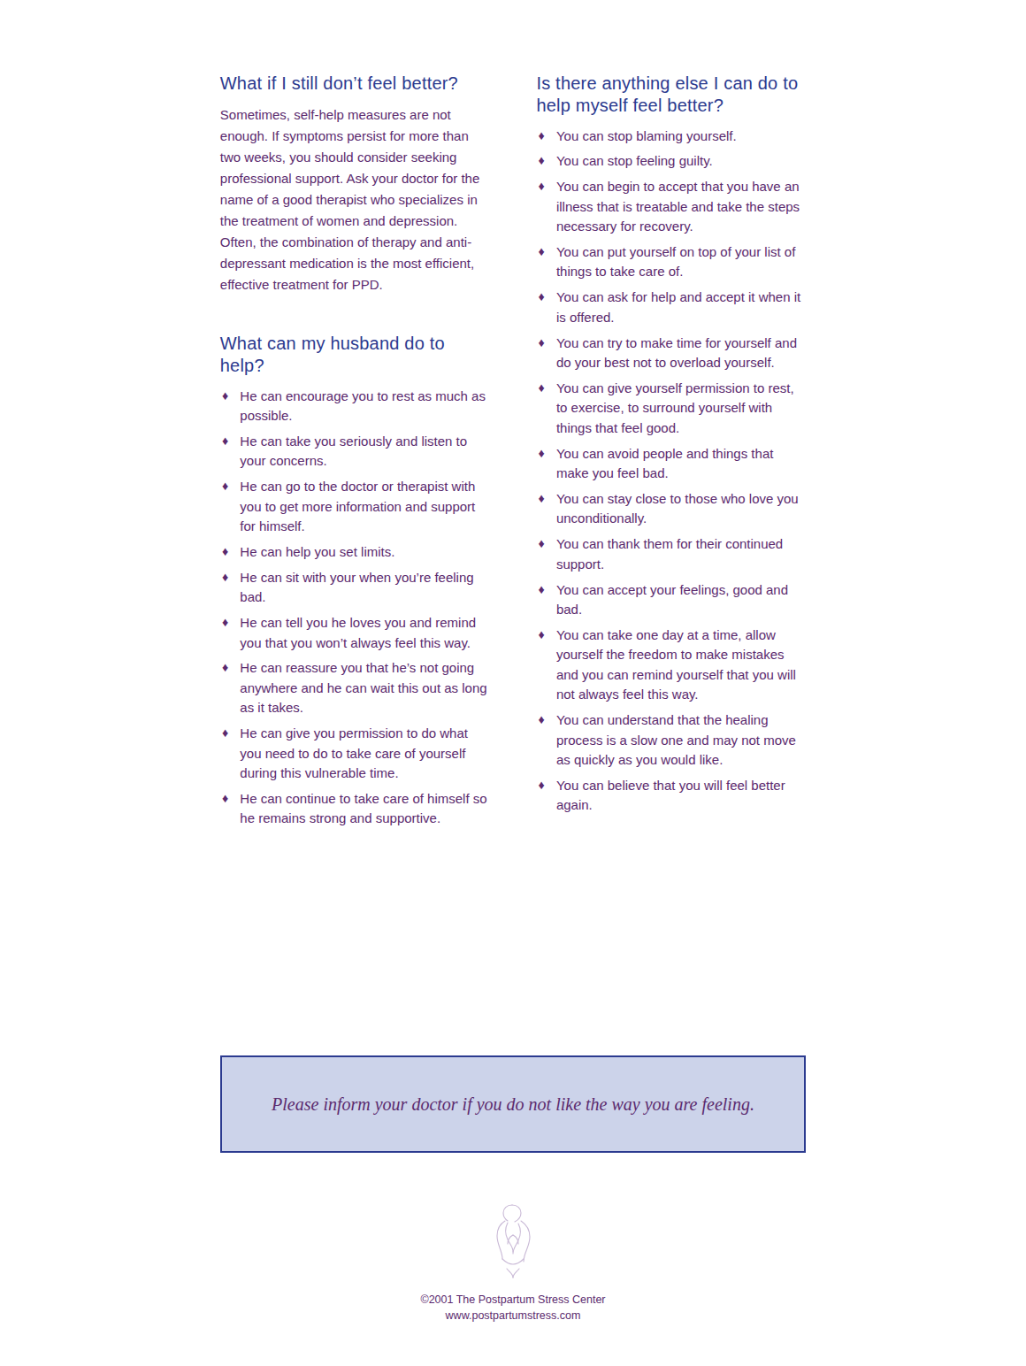What if I still don’t feel better?
Sometimes, self-help measures are not enough. If symptoms persist for more than two weeks, you should consider seeking professional support. Ask your doctor for the name of a good therapist who specializes in the treatment of women and depression. Often, the combination of therapy and anti-depressant medication is the most efficient, effective treatment for PPD.
What can my husband do to help?
He can encourage you to rest as much as possible.
He can take you seriously and listen to your concerns.
He can go to the doctor or therapist with you to get more information and support for himself.
He can help you set limits.
He can sit with your when you’re feeling bad.
He can tell you he loves you and remind you that you won’t always feel this way.
He can reassure you that he’s not going anywhere and he can wait this out as long as it takes.
He can give you permission to do what you need to do to take care of yourself during this vulnerable time.
He can continue to take care of himself so he remains strong and supportive.
Is there anything else I can do to help myself feel better?
You can stop blaming yourself.
You can stop feeling guilty.
You can begin to accept that you have an illness that is treatable and take the steps necessary for recovery.
You can put yourself on top of your list of things to take care of.
You can ask for help and accept it when it is offered.
You can try to make time for yourself and do your best not to overload yourself.
You can give yourself permission to rest, to exercise, to surround yourself with things that feel good.
You can avoid people and things that make you feel bad.
You can stay close to those who love you unconditionally.
You can thank them for their continued support.
You can accept your feelings, good and bad.
You can take one day at a time, allow yourself the freedom to make mistakes and you can remind yourself that you will not always feel this way.
You can understand that the healing process is a slow one and may not move as quickly as you would like.
You can believe that you will feel better again.
Please inform your doctor if you do not like the way you are feeling.
©2001 The Postpartum Stress Center
www.postpartumstress.com